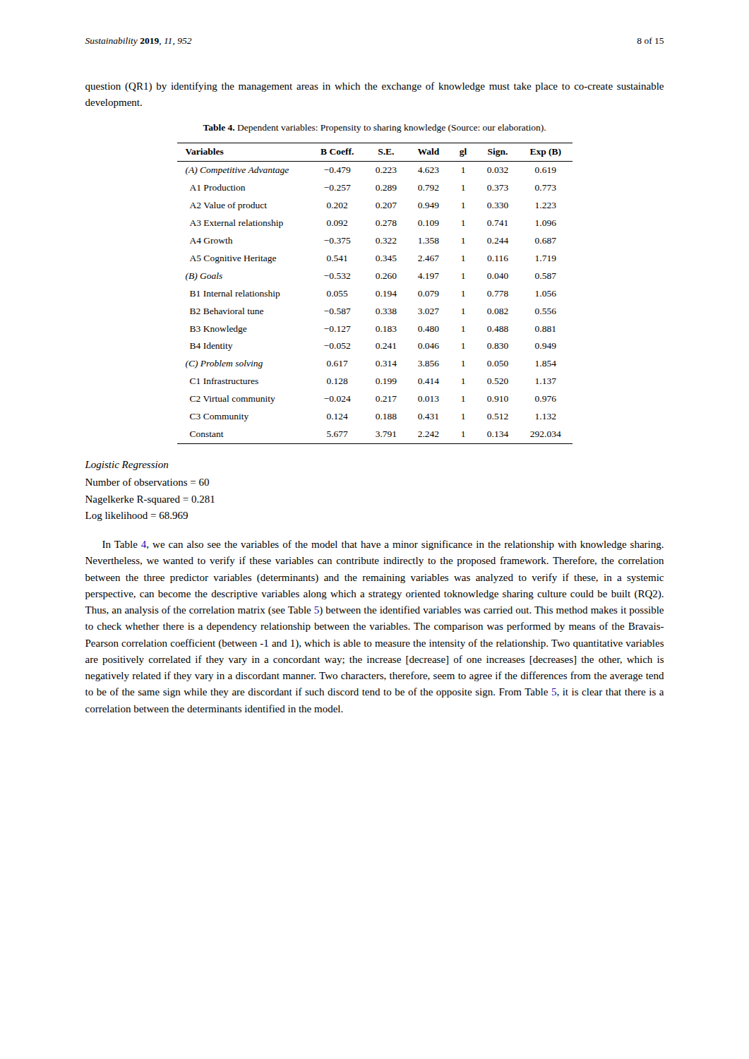Sustainability 2019, 11, 952
8 of 15
question (QR1) by identifying the management areas in which the exchange of knowledge must take place to co-create sustainable development.
Table 4. Dependent variables: Propensity to sharing knowledge (Source: our elaboration).
| Variables | B Coeff. | S.E. | Wald | gl | Sign. | Exp (B) |
| --- | --- | --- | --- | --- | --- | --- |
| (A) Competitive Advantage | −0.479 | 0.223 | 4.623 | 1 | 0.032 | 0.619 |
| A1 Production | −0.257 | 0.289 | 0.792 | 1 | 0.373 | 0.773 |
| A2 Value of product | 0.202 | 0.207 | 0.949 | 1 | 0.330 | 1.223 |
| A3 External relationship | 0.092 | 0.278 | 0.109 | 1 | 0.741 | 1.096 |
| A4 Growth | −0.375 | 0.322 | 1.358 | 1 | 0.244 | 0.687 |
| A5 Cognitive Heritage | 0.541 | 0.345 | 2.467 | 1 | 0.116 | 1.719 |
| (B) Goals | −0.532 | 0.260 | 4.197 | 1 | 0.040 | 0.587 |
| B1 Internal relationship | 0.055 | 0.194 | 0.079 | 1 | 0.778 | 1.056 |
| B2 Behavioral tune | −0.587 | 0.338 | 3.027 | 1 | 0.082 | 0.556 |
| B3 Knowledge | −0.127 | 0.183 | 0.480 | 1 | 0.488 | 0.881 |
| B4 Identity | −0.052 | 0.241 | 0.046 | 1 | 0.830 | 0.949 |
| (C) Problem solving | 0.617 | 0.314 | 3.856 | 1 | 0.050 | 1.854 |
| C1 Infrastructures | 0.128 | 0.199 | 0.414 | 1 | 0.520 | 1.137 |
| C2 Virtual community | −0.024 | 0.217 | 0.013 | 1 | 0.910 | 0.976 |
| C3 Community | 0.124 | 0.188 | 0.431 | 1 | 0.512 | 1.132 |
| Constant | 5.677 | 3.791 | 2.242 | 1 | 0.134 | 292.034 |
Logistic Regression
Number of observations = 60
Nagelkerke R-squared = 0.281
Log likelihood = 68.969
In Table 4, we can also see the variables of the model that have a minor significance in the relationship with knowledge sharing. Nevertheless, we wanted to verify if these variables can contribute indirectly to the proposed framework. Therefore, the correlation between the three predictor variables (determinants) and the remaining variables was analyzed to verify if these, in a systemic perspective, can become the descriptive variables along which a strategy oriented toknowledge sharing culture could be built (RQ2). Thus, an analysis of the correlation matrix (see Table 5) between the identified variables was carried out. This method makes it possible to check whether there is a dependency relationship between the variables. The comparison was performed by means of the Bravais-Pearson correlation coefficient (between -1 and 1), which is able to measure the intensity of the relationship. Two quantitative variables are positively correlated if they vary in a concordant way; the increase [decrease] of one increases [decreases] the other, which is negatively related if they vary in a discordant manner. Two characters, therefore, seem to agree if the differences from the average tend to be of the same sign while they are discordant if such discord tend to be of the opposite sign. From Table 5, it is clear that there is a correlation between the determinants identified in the model.